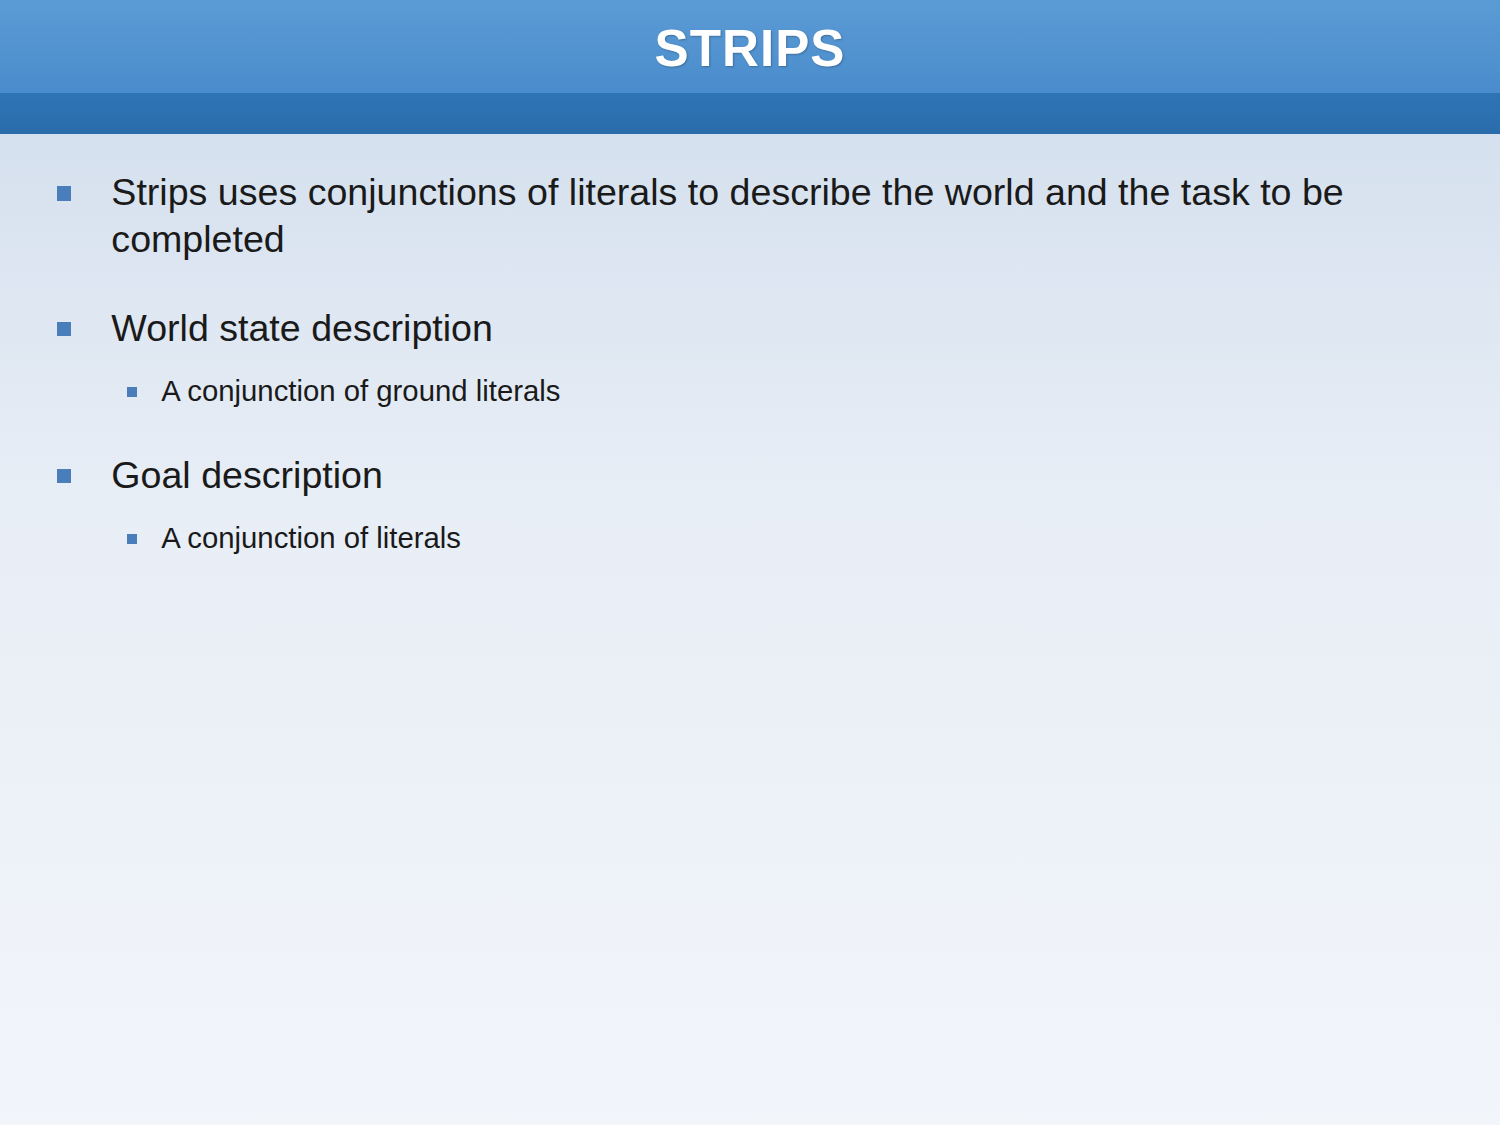STRIPS
Strips uses conjunctions of literals to describe the world and the task to be completed
World state description
A conjunction of ground literals
Goal description
A conjunction of literals